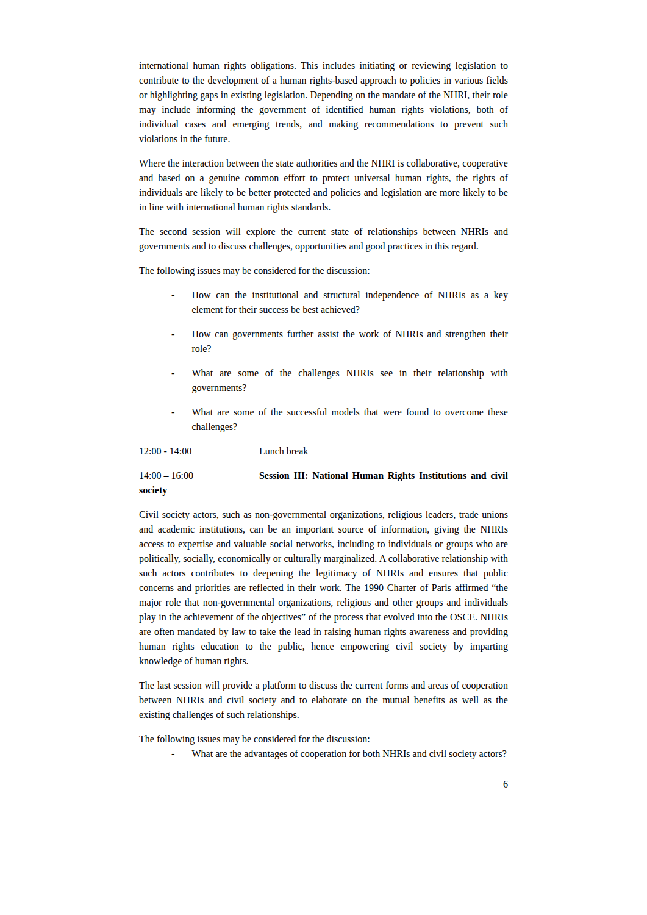international human rights obligations. This includes initiating or reviewing legislation to contribute to the development of a human rights-based approach to policies in various fields or highlighting gaps in existing legislation. Depending on the mandate of the NHRI, their role may include informing the government of identified human rights violations, both of individual cases and emerging trends, and making recommendations to prevent such violations in the future.
Where the interaction between the state authorities and the NHRI is collaborative, cooperative and based on a genuine common effort to protect universal human rights, the rights of individuals are likely to be better protected and policies and legislation are more likely to be in line with international human rights standards.
The second session will explore the current state of relationships between NHRIs and governments and to discuss challenges, opportunities and good practices in this regard.
The following issues may be considered for the discussion:
How can the institutional and structural independence of NHRIs as a key element for their success be best achieved?
How can governments further assist the work of NHRIs and strengthen their role?
What are some of the challenges NHRIs see in their relationship with governments?
What are some of the successful models that were found to overcome these challenges?
12:00 - 14:00 Lunch break
14:00 – 16:00 Session III: National Human Rights Institutions and civil society
Civil society actors, such as non-governmental organizations, religious leaders, trade unions and academic institutions, can be an important source of information, giving the NHRIs access to expertise and valuable social networks, including to individuals or groups who are politically, socially, economically or culturally marginalized. A collaborative relationship with such actors contributes to deepening the legitimacy of NHRIs and ensures that public concerns and priorities are reflected in their work. The 1990 Charter of Paris affirmed “the major role that non-governmental organizations, religious and other groups and individuals play in the achievement of the objectives” of the process that evolved into the OSCE. NHRIs are often mandated by law to take the lead in raising human rights awareness and providing human rights education to the public, hence empowering civil society by imparting knowledge of human rights.
The last session will provide a platform to discuss the current forms and areas of cooperation between NHRIs and civil society and to elaborate on the mutual benefits as well as the existing challenges of such relationships.
The following issues may be considered for the discussion:
What are the advantages of cooperation for both NHRIs and civil society actors?
6